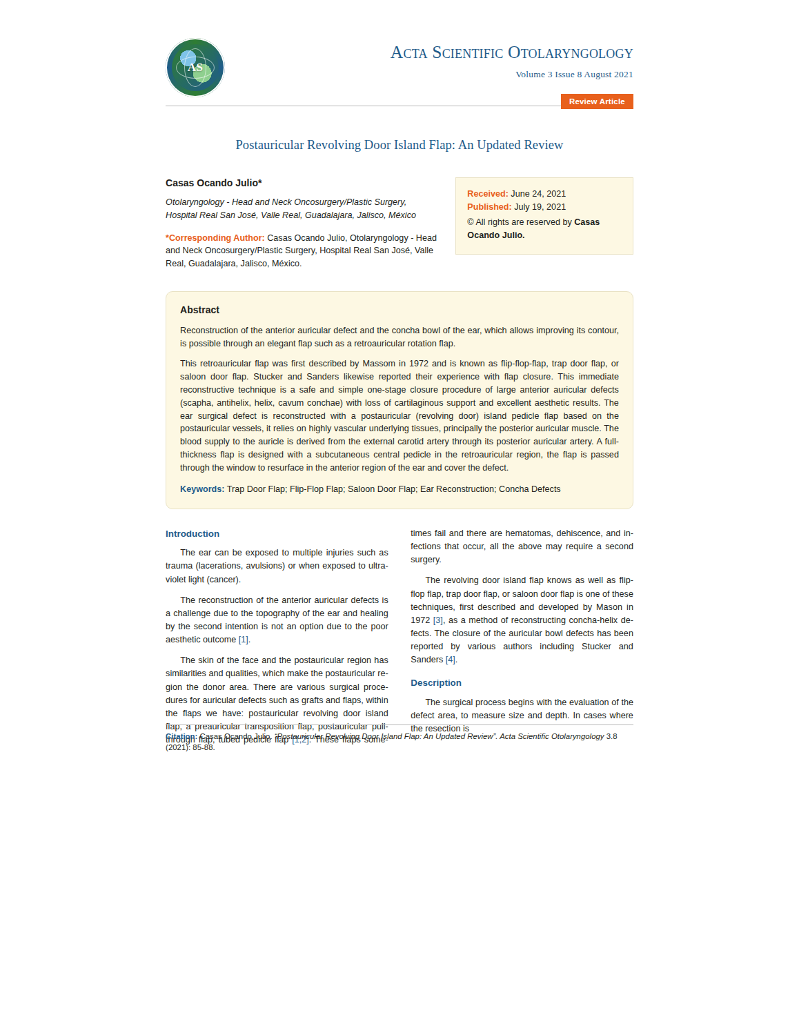AS
ACTA SCIENTIFIC OTOLARYNGOLOGY
Volume 3 Issue 8 August 2021
Review Article
Postauricular Revolving Door Island Flap: An Updated Review
Casas Ocando Julio*
Otolaryngology - Head and Neck Oncosurgery/Plastic Surgery, Hospital Real San José, Valle Real, Guadalajara, Jalisco, México
*Corresponding Author: Casas Ocando Julio, Otolaryngology - Head and Neck Oncosurgery/Plastic Surgery, Hospital Real San José, Valle Real, Guadalajara, Jalisco, México.
Received: June 24, 2021
Published: July 19, 2021
© All rights are reserved by Casas Ocando Julio.
Abstract
Reconstruction of the anterior auricular defect and the concha bowl of the ear, which allows improving its contour, is possible through an elegant flap such as a retroauricular rotation flap.
This retroauricular flap was first described by Massom in 1972 and is known as flip-flop-flap, trap door flap, or saloon door flap. Stucker and Sanders likewise reported their experience with flap closure. This immediate reconstructive technique is a safe and simple one-stage closure procedure of large anterior auricular defects (scapha, antihelix, helix, cavum conchae) with loss of cartilaginous support and excellent aesthetic results. The ear surgical defect is reconstructed with a postauricular (revolving door) island pedicle flap based on the postauricular vessels, it relies on highly vascular underlying tissues, principally the posterior auricular muscle. The blood supply to the auricle is derived from the external carotid artery through its posterior auricular artery. A full-thickness flap is designed with a subcutaneous central pedicle in the retroauricular region, the flap is passed through the window to resurface in the anterior region of the ear and cover the defect.
Keywords: Trap Door Flap; Flip-Flop Flap; Saloon Door Flap; Ear Reconstruction; Concha Defects
Introduction
The ear can be exposed to multiple injuries such as trauma (lacerations, avulsions) or when exposed to ultraviolet light (cancer).
The reconstruction of the anterior auricular defects is a challenge due to the topography of the ear and healing by the second intention is not an option due to the poor aesthetic outcome [1].
The skin of the face and the postauricular region has similarities and qualities, which make the postauricular region the donor area. There are various surgical procedures for auricular defects such as grafts and flaps, within the flaps we have: postauricular revolving door island flap, a preauricular transposition flap, postauricular pull-through flap, tubed pedicle flap [1,2]. These flaps sometimes fail and there are hematomas, dehiscence, and infections that occur, all the above may require a second surgery.
The revolving door island flap knows as well as flip-flop flap, trap door flap, or saloon door flap is one of these techniques, first described and developed by Mason in 1972 [3], as a method of reconstructing concha-helix defects. The closure of the auricular bowl defects has been reported by various authors including Stucker and Sanders [4].
Description
The surgical process begins with the evaluation of the defect area, to measure size and depth. In cases where the resection is
Citation: Casas Ocando Julio. “Postauricular Revolving Door Island Flap: An Updated Review”. Acta Scientific Otolaryngology 3.8 (2021): 85-88.